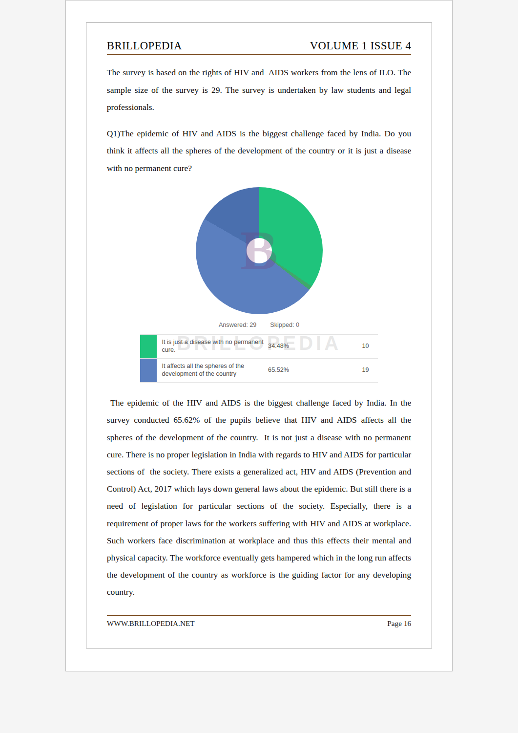BRILLOPEDIA VOLUME 1 ISSUE 4
The survey is based on the rights of HIV and AIDS workers from the lens of ILO. The sample size of the survey is 29. The survey is undertaken by law students and legal professionals.
Q1)The epidemic of HIV and AIDS is the biggest challenge faced by India. Do you think it affects all the spheres of the development of the country or it is just a disease with no permanent cure?
B
Answered: 29 Skipped: 0
BRILLOPEDIA
| | It is just a disease with no permanent cure. | 34.48% | 10 |
| | It affects all the spheres of the development of the country | 65.52% | 19 |
The epidemic of the HIV and AIDS is the biggest challenge faced by India. In the survey conducted 65.62% of the pupils believe that HIV and AIDS affects all the spheres of the development of the country. It is not just a disease with no permanent cure. There is no proper legislation in India with regards to HIV and AIDS for particular sections of the society. There exists a generalized act, HIV and AIDS (Prevention and Control) Act, 2017 which lays down general laws about the epidemic. But still there is a need of legislation for particular sections of the society. Especially, there is a requirement of proper laws for the workers suffering with HIV and AIDS at workplace. Such workers face discrimination at workplace and thus this effects their mental and physical capacity. The workforce eventually gets hampered which in the long run affects the development of the country as workforce is the guiding factor for any developing country.
WWW.BRILLOPEDIA.NET Page 16